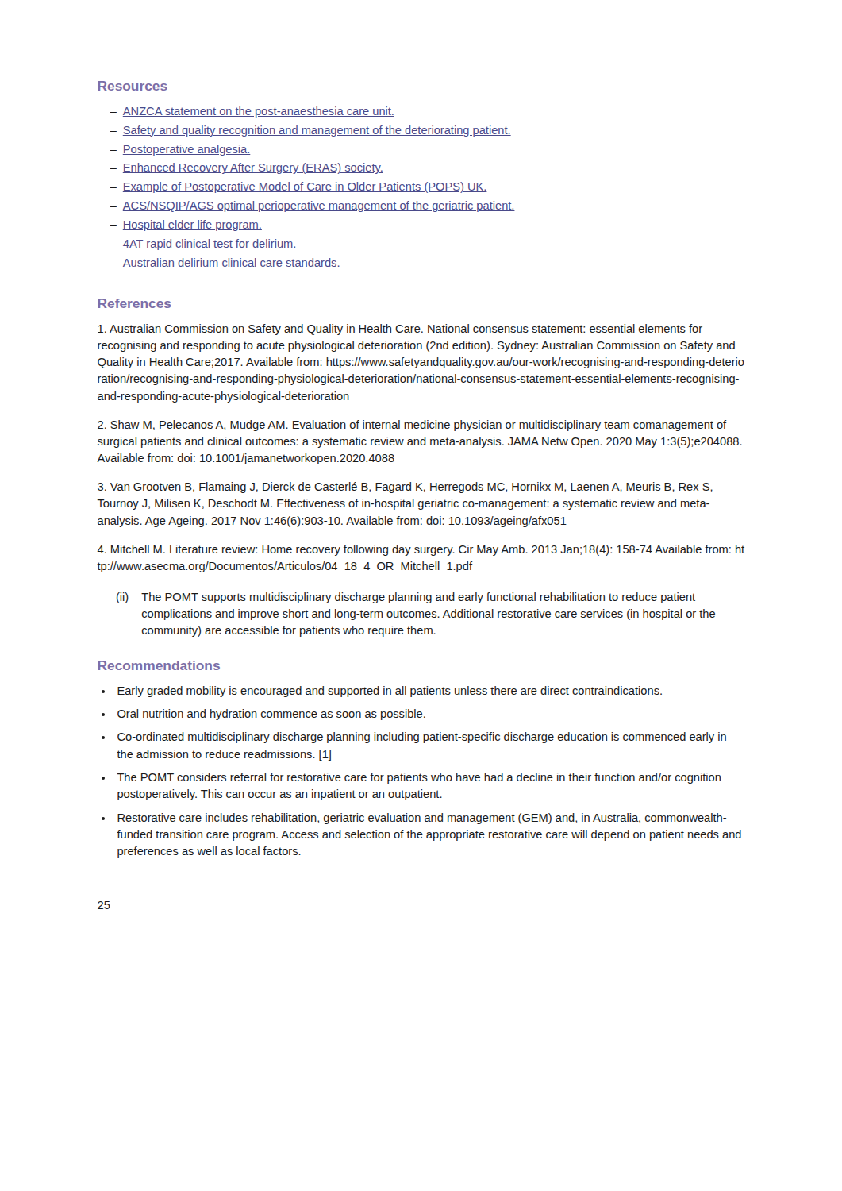Resources
ANZCA statement on the post-anaesthesia care unit.
Safety and quality recognition and management of the deteriorating patient.
Postoperative analgesia.
Enhanced Recovery After Surgery (ERAS) society.
Example of Postoperative Model of Care in Older Patients (POPS) UK.
ACS/NSQIP/AGS optimal perioperative management of the geriatric patient.
Hospital elder life program.
4AT rapid clinical test for delirium.
Australian delirium clinical care standards.
References
1. Australian Commission on Safety and Quality in Health Care. National consensus statement: essential elements for recognising and responding to acute physiological deterioration (2nd edition). Sydney: Australian Commission on Safety and Quality in Health Care;2017. Available from: https://www.safetyandquality.gov.au/our-work/recognising-and-responding-deterioration/recognising-and-responding-physiological-deterioration/national-consensus-statement-essential-elements-recognising-and-responding-acute-physiological-deterioration
2. Shaw M, Pelecanos A, Mudge AM. Evaluation of internal medicine physician or multidisciplinary team comanagement of surgical patients and clinical outcomes: a systematic review and meta-analysis. JAMA Netw Open. 2020 May 1:3(5);e204088. Available from: doi: 10.1001/jamanetworkopen.2020.4088
3. Van Grootven B, Flamaing J, Dierck de Casterlé B, Fagard K, Herregods MC, Hornikx M, Laenen A, Meuris B, Rex S, Tournoy J, Milisen K, Deschodt M. Effectiveness of in-hospital geriatric co-management: a systematic review and meta-analysis. Age Ageing. 2017 Nov 1:46(6):903-10. Available from: doi: 10.1093/ageing/afx051
4. Mitchell M. Literature review: Home recovery following day surgery. Cir May Amb. 2013 Jan;18(4): 158-74 Available from: http://www.asecma.org/Documentos/Articulos/04_18_4_OR_Mitchell_1.pdf
(ii)
The POMT supports multidisciplinary discharge planning and early functional rehabilitation to reduce patient complications and improve short and long-term outcomes. Additional restorative care services (in hospital or the community) are accessible for patients who require them.
Recommendations
Early graded mobility is encouraged and supported in all patients unless there are direct contraindications.
Oral nutrition and hydration commence as soon as possible.
Co-ordinated multidisciplinary discharge planning including patient-specific discharge education is commenced early in the admission to reduce readmissions. [1]
The POMT considers referral for restorative care for patients who have had a decline in their function and/or cognition postoperatively. This can occur as an inpatient or an outpatient.
Restorative care includes rehabilitation, geriatric evaluation and management (GEM) and, in Australia, commonwealth-funded transition care program. Access and selection of the appropriate restorative care will depend on patient needs and preferences as well as local factors.
25